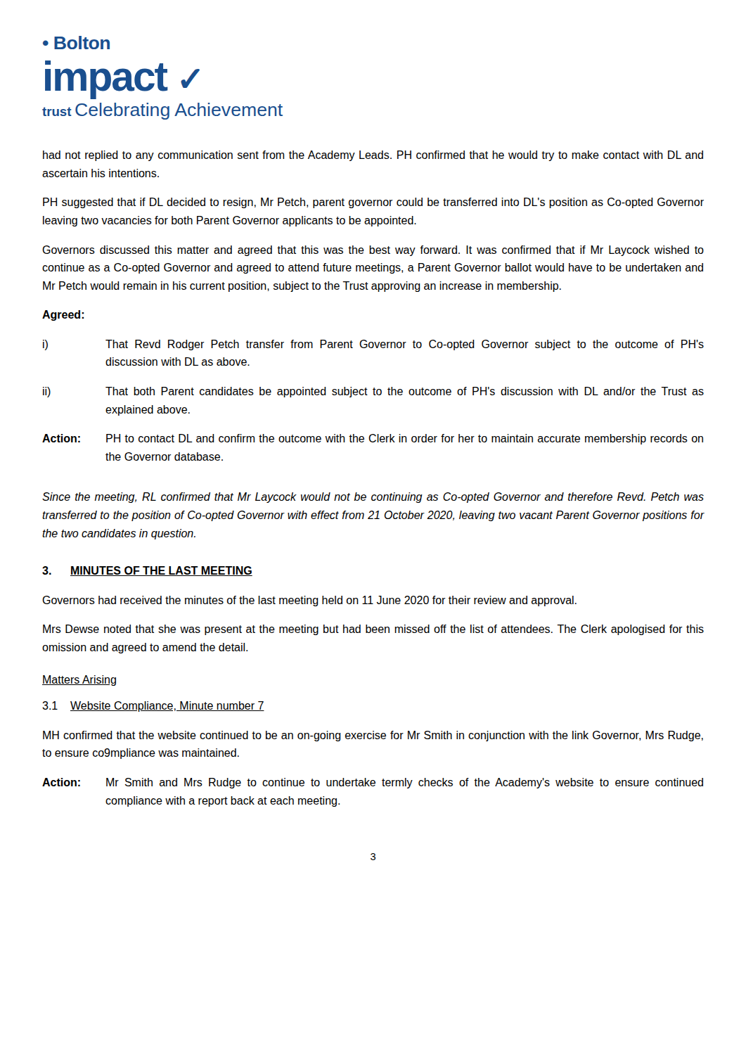• Bolton
impact ✓
trust Celebrating Achievement
had not replied to any communication sent from the Academy Leads. PH confirmed that he would try to make contact with DL and ascertain his intentions.
PH suggested that if DL decided to resign, Mr Petch, parent governor could be transferred into DL's position as Co-opted Governor leaving two vacancies for both Parent Governor applicants to be appointed.
Governors discussed this matter and agreed that this was the best way forward. It was confirmed that if Mr Laycock wished to continue as a Co-opted Governor and agreed to attend future meetings, a Parent Governor ballot would have to be undertaken and Mr Petch would remain in his current position, subject to the Trust approving an increase in membership.
Agreed:
| i) | That Revd Rodger Petch transfer from Parent Governor to Co-opted Governor subject to the outcome of PH's discussion with DL as above. |
| ii) | That both Parent candidates be appointed subject to the outcome of PH's discussion with DL and/or the Trust as explained above. |
| Action: | PH to contact DL and confirm the outcome with the Clerk in order for her to maintain accurate membership records on the Governor database. |
Since the meeting, RL confirmed that Mr Laycock would not be continuing as Co-opted Governor and therefore Revd. Petch was transferred to the position of Co-opted Governor with effect from 21 October 2020, leaving two vacant Parent Governor positions for the two candidates in question.
3. MINUTES OF THE LAST MEETING
Governors had received the minutes of the last meeting held on 11 June 2020 for their review and approval.
Mrs Dewse noted that she was present at the meeting but had been missed off the list of attendees. The Clerk apologised for this omission and agreed to amend the detail.
Matters Arising
3.1 Website Compliance, Minute number 7
MH confirmed that the website continued to be an on-going exercise for Mr Smith in conjunction with the link Governor, Mrs Rudge, to ensure co9mpliance was maintained.
| Action: | Mr Smith and Mrs Rudge to continue to undertake termly checks of the Academy's website to ensure continued compliance with a report back at each meeting. |
3